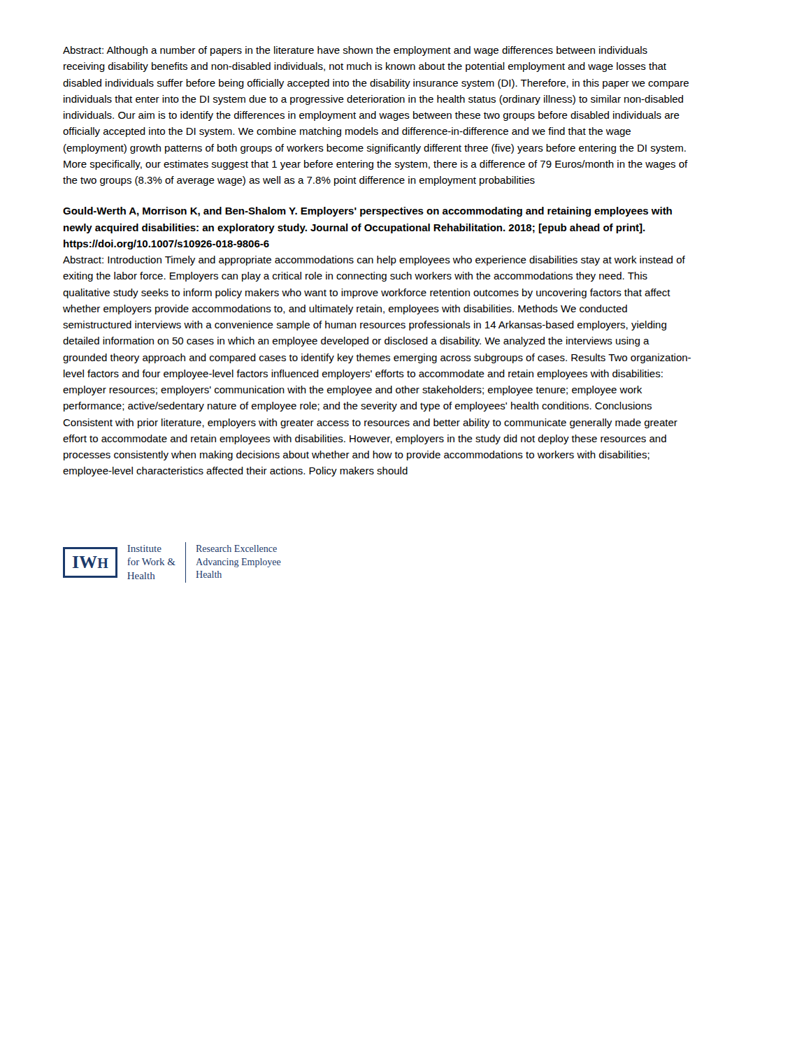Abstract: Although a number of papers in the literature have shown the employment and wage differences between individuals receiving disability benefits and non-disabled individuals, not much is known about the potential employment and wage losses that disabled individuals suffer before being officially accepted into the disability insurance system (DI). Therefore, in this paper we compare individuals that enter into the DI system due to a progressive deterioration in the health status (ordinary illness) to similar non-disabled individuals. Our aim is to identify the differences in employment and wages between these two groups before disabled individuals are officially accepted into the DI system. We combine matching models and difference-in-difference and we find that the wage (employment) growth patterns of both groups of workers become significantly different three (five) years before entering the DI system. More specifically, our estimates suggest that 1 year before entering the system, there is a difference of 79 Euros/month in the wages of the two groups (8.3% of average wage) as well as a 7.8% point difference in employment probabilities
Gould-Werth A, Morrison K, and Ben-Shalom Y. Employers' perspectives on accommodating and retaining employees with newly acquired disabilities: an exploratory study. Journal of Occupational Rehabilitation. 2018; [epub ahead of print].
https://doi.org/10.1007/s10926-018-9806-6
Abstract: Introduction Timely and appropriate accommodations can help employees who experience disabilities stay at work instead of exiting the labor force. Employers can play a critical role in connecting such workers with the accommodations they need. This qualitative study seeks to inform policy makers who want to improve workforce retention outcomes by uncovering factors that affect whether employers provide accommodations to, and ultimately retain, employees with disabilities. Methods We conducted semistructured interviews with a convenience sample of human resources professionals in 14 Arkansas-based employers, yielding detailed information on 50 cases in which an employee developed or disclosed a disability. We analyzed the interviews using a grounded theory approach and compared cases to identify key themes emerging across subgroups of cases. Results Two organization-level factors and four employee-level factors influenced employers' efforts to accommodate and retain employees with disabilities: employer resources; employers' communication with the employee and other stakeholders; employee tenure; employee work performance; active/sedentary nature of employee role; and the severity and type of employees' health conditions. Conclusions Consistent with prior literature, employers with greater access to resources and better ability to communicate generally made greater effort to accommodate and retain employees with disabilities. However, employers in the study did not deploy these resources and processes consistently when making decisions about whether and how to provide accommodations to workers with disabilities; employee-level characteristics affected their actions. Policy makers should
IWH
Institute
for Work &
Health
Research Excellence
Advancing Employee
Health